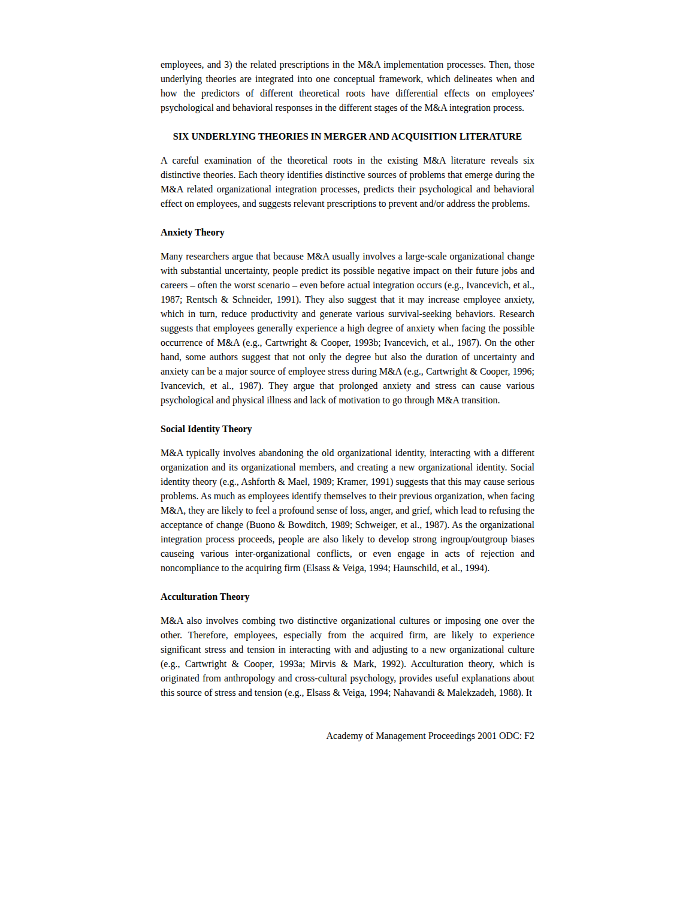employees, and 3) the related prescriptions in the M&A implementation processes. Then, those underlying theories are integrated into one conceptual framework, which delineates when and how the predictors of different theoretical roots have differential effects on employees' psychological and behavioral responses in the different stages of the M&A integration process.
SIX UNDERLYING THEORIES IN MERGER AND ACQUISITION LITERATURE
A careful examination of the theoretical roots in the existing M&A literature reveals six distinctive theories. Each theory identifies distinctive sources of problems that emerge during the M&A related organizational integration processes, predicts their psychological and behavioral effect on employees, and suggests relevant prescriptions to prevent and/or address the problems.
Anxiety Theory
Many researchers argue that because M&A usually involves a large-scale organizational change with substantial uncertainty, people predict its possible negative impact on their future jobs and careers – often the worst scenario – even before actual integration occurs (e.g., Ivancevich, et al., 1987; Rentsch & Schneider, 1991). They also suggest that it may increase employee anxiety, which in turn, reduce productivity and generate various survival-seeking behaviors. Research suggests that employees generally experience a high degree of anxiety when facing the possible occurrence of M&A (e.g., Cartwright & Cooper, 1993b; Ivancevich, et al., 1987). On the other hand, some authors suggest that not only the degree but also the duration of uncertainty and anxiety can be a major source of employee stress during M&A (e.g., Cartwright & Cooper, 1996; Ivancevich, et al., 1987). They argue that prolonged anxiety and stress can cause various psychological and physical illness and lack of motivation to go through M&A transition.
Social Identity Theory
M&A typically involves abandoning the old organizational identity, interacting with a different organization and its organizational members, and creating a new organizational identity. Social identity theory (e.g., Ashforth & Mael, 1989; Kramer, 1991) suggests that this may cause serious problems. As much as employees identify themselves to their previous organization, when facing M&A, they are likely to feel a profound sense of loss, anger, and grief, which lead to refusing the acceptance of change (Buono & Bowditch, 1989; Schweiger, et al., 1987). As the organizational integration process proceeds, people are also likely to develop strong ingroup/outgroup biases causeing various inter-organizational conflicts, or even engage in acts of rejection and noncompliance to the acquiring firm (Elsass & Veiga, 1994; Haunschild, et al., 1994).
Acculturation Theory
M&A also involves combing two distinctive organizational cultures or imposing one over the other. Therefore, employees, especially from the acquired firm, are likely to experience significant stress and tension in interacting with and adjusting to a new organizational culture (e.g., Cartwright & Cooper, 1993a; Mirvis & Mark, 1992). Acculturation theory, which is originated from anthropology and cross-cultural psychology, provides useful explanations about this source of stress and tension (e.g., Elsass & Veiga, 1994; Nahavandi & Malekzadeh, 1988). It
Academy of Management Proceedings 2001 ODC: F2